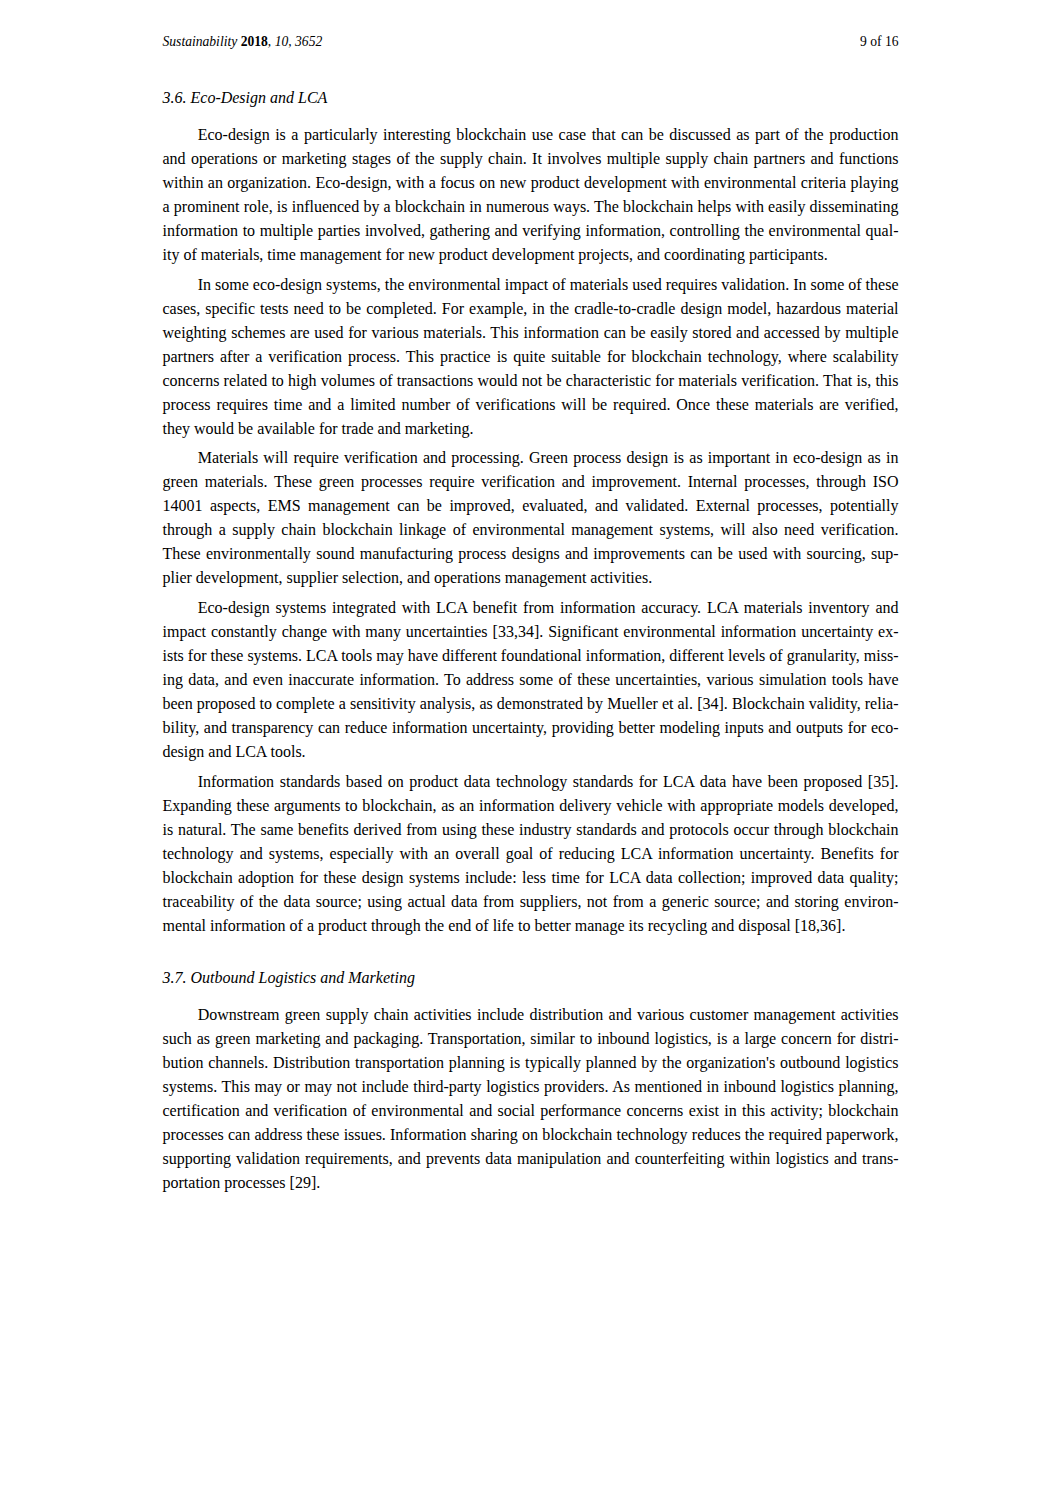Sustainability 2018, 10, 3652 9 of 16
3.6. Eco-Design and LCA
Eco-design is a particularly interesting blockchain use case that can be discussed as part of the production and operations or marketing stages of the supply chain. It involves multiple supply chain partners and functions within an organization. Eco-design, with a focus on new product development with environmental criteria playing a prominent role, is influenced by a blockchain in numerous ways. The blockchain helps with easily disseminating information to multiple parties involved, gathering and verifying information, controlling the environmental quality of materials, time management for new product development projects, and coordinating participants.
In some eco-design systems, the environmental impact of materials used requires validation. In some of these cases, specific tests need to be completed. For example, in the cradle-to-cradle design model, hazardous material weighting schemes are used for various materials. This information can be easily stored and accessed by multiple partners after a verification process. This practice is quite suitable for blockchain technology, where scalability concerns related to high volumes of transactions would not be characteristic for materials verification. That is, this process requires time and a limited number of verifications will be required. Once these materials are verified, they would be available for trade and marketing.
Materials will require verification and processing. Green process design is as important in eco-design as in green materials. These green processes require verification and improvement. Internal processes, through ISO 14001 aspects, EMS management can be improved, evaluated, and validated. External processes, potentially through a supply chain blockchain linkage of environmental management systems, will also need verification. These environmentally sound manufacturing process designs and improvements can be used with sourcing, supplier development, supplier selection, and operations management activities.
Eco-design systems integrated with LCA benefit from information accuracy. LCA materials inventory and impact constantly change with many uncertainties [33,34]. Significant environmental information uncertainty exists for these systems. LCA tools may have different foundational information, different levels of granularity, missing data, and even inaccurate information. To address some of these uncertainties, various simulation tools have been proposed to complete a sensitivity analysis, as demonstrated by Mueller et al. [34]. Blockchain validity, reliability, and transparency can reduce information uncertainty, providing better modeling inputs and outputs for eco-design and LCA tools.
Information standards based on product data technology standards for LCA data have been proposed [35]. Expanding these arguments to blockchain, as an information delivery vehicle with appropriate models developed, is natural. The same benefits derived from using these industry standards and protocols occur through blockchain technology and systems, especially with an overall goal of reducing LCA information uncertainty. Benefits for blockchain adoption for these design systems include: less time for LCA data collection; improved data quality; traceability of the data source; using actual data from suppliers, not from a generic source; and storing environmental information of a product through the end of life to better manage its recycling and disposal [18,36].
3.7. Outbound Logistics and Marketing
Downstream green supply chain activities include distribution and various customer management activities such as green marketing and packaging. Transportation, similar to inbound logistics, is a large concern for distribution channels. Distribution transportation planning is typically planned by the organization's outbound logistics systems. This may or may not include third-party logistics providers. As mentioned in inbound logistics planning, certification and verification of environmental and social performance concerns exist in this activity; blockchain processes can address these issues. Information sharing on blockchain technology reduces the required paperwork, supporting validation requirements, and prevents data manipulation and counterfeiting within logistics and transportation processes [29].